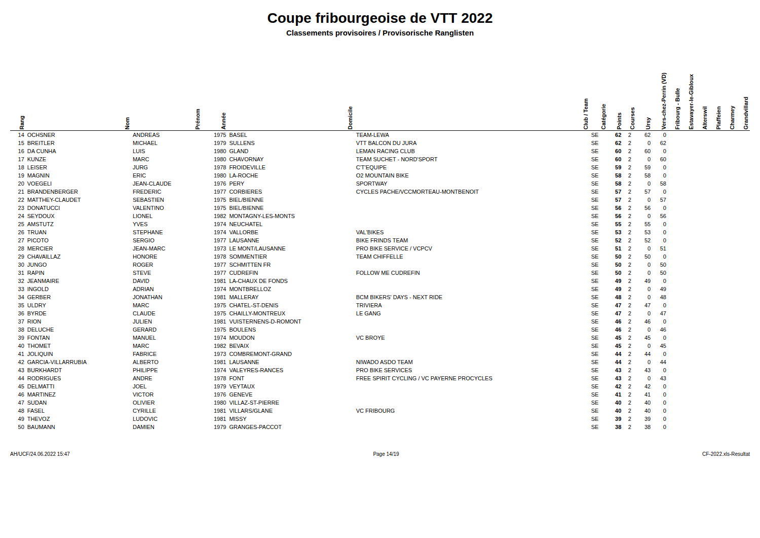Coupe fribourgeoise de VTT 2022
Classements provisoires / Provisorische Ranglisten
| Rang | Nom | Prénom | Année | Domicile | Club / Team | Catégorie | Points | Courses | Ursy | Vers-chez-Perrin (VD) | Fribourg - Bulle | Estavayer-le-Gibloux | Alterswil | Plaffeien | Charmey | Grandvillard |
| --- | --- | --- | --- | --- | --- | --- | --- | --- | --- | --- | --- | --- | --- | --- | --- | --- |
| 14 | OCHSNER | ANDREAS | 1975 | BASEL | TEAM-LEWA | SE | 62 | 2 | 62 | 0 | | | | | | |
| 15 | BREITLER | MICHAEL | 1979 | SULLENS | VTT BALCON DU JURA | SE | 62 | 2 | 0 | 62 | | | | | | |
| 16 | DA CUNHA | LUIS | 1980 | GLAND | LEMAN RACING CLUB | SE | 60 | 2 | 60 | 0 | | | | | | |
| 17 | KUNZE | MARC | 1980 | CHAVORNAY | TEAM SUCHET - NORD'SPORT | SE | 60 | 2 | 0 | 60 | | | | | | |
| 18 | LEISER | JURG | 1978 | FROIDEVILLE | C'T'EQUIPE | SE | 59 | 2 | 59 | 0 | | | | | | |
| 19 | MAGNIN | ERIC | 1980 | LA-ROCHE | O2 MOUNTAIN BIKE | SE | 58 | 2 | 58 | 0 | | | | | | |
| 20 | VOEGELI | JEAN-CLAUDE | 1976 | PERY | SPORTWAY | SE | 58 | 2 | 0 | 58 | | | | | | |
| 21 | BRANDENBERGER | FREDERIC | 1977 | CORBIERES | CYCLES PACHE/VCCMORTEAU-MONTBENOIT | SE | 57 | 2 | 57 | 0 | | | | | | |
| 22 | MATTHEY-CLAUDET | SEBASTIEN | 1975 | BIEL/BIENNE | | SE | 57 | 2 | 0 | 57 | | | | | | |
| 23 | DONATUCCI | VALENTINO | 1975 | BIEL/BIENNE | | SE | 56 | 2 | 56 | 0 | | | | | | |
| 24 | SEYDOUX | LIONEL | 1982 | MONTAGNY-LES-MONTS | | SE | 56 | 2 | 0 | 56 | | | | | | |
| 25 | AMSTUTZ | YVES | 1974 | NEUCHATEL | | SE | 55 | 2 | 55 | 0 | | | | | | |
| 26 | TRUAN | STEPHANE | 1974 | VALLORBE | VAL'BIKES | SE | 53 | 2 | 53 | 0 | | | | | | |
| 27 | PICOTO | SERGIO | 1977 | LAUSANNE | BIKE FRINDS TEAM | SE | 52 | 2 | 52 | 0 | | | | | | |
| 28 | MERCIER | JEAN-MARC | 1973 | LE MONT/LAUSANNE | PRO BIKE SERVICE / VCPCV | SE | 51 | 2 | 0 | 51 | | | | | | |
| 29 | CHAVAILLAZ | HONORE | 1978 | SOMMENTIER | TEAM CHIFFELLE | SE | 50 | 2 | 50 | 0 | | | | | | |
| 30 | JUNGO | ROGER | 1977 | SCHMITTEN FR | | SE | 50 | 2 | 0 | 50 | | | | | | |
| 31 | RAPIN | STEVE | 1977 | CUDREFIN | FOLLOW ME CUDREFIN | SE | 50 | 2 | 0 | 50 | | | | | | |
| 32 | JEANMAIRE | DAVID | 1981 | LA-CHAUX DE FONDS | | SE | 49 | 2 | 49 | 0 | | | | | | |
| 33 | INGOLD | ADRIAN | 1974 | MONTBRELLOZ | | SE | 49 | 2 | 0 | 49 | | | | | | |
| 34 | GERBER | JONATHAN | 1981 | MALLERAY | BCM BIKERS' DAYS - NEXT RIDE | SE | 48 | 2 | 0 | 48 | | | | | | |
| 35 | ULDRY | MARC | 1975 | CHATEL-ST-DENIS | TRIVIERA | SE | 47 | 2 | 47 | 0 | | | | | | |
| 36 | BYRDE | CLAUDE | 1975 | CHAILLY-MONTREUX | LE GANG | SE | 47 | 2 | 0 | 47 | | | | | | |
| 37 | RION | JULIEN | 1981 | VUISTERNENS-D-ROMONT | | SE | 46 | 2 | 46 | 0 | | | | | | |
| 38 | DELUCHE | GERARD | 1975 | BOULENS | | SE | 46 | 2 | 0 | 46 | | | | | | |
| 39 | FONTAN | MANUEL | 1974 | MOUDON | VC BROYE | SE | 45 | 2 | 45 | 0 | | | | | | |
| 40 | THOMET | MARC | 1982 | BEVAIX | | SE | 45 | 2 | 0 | 45 | | | | | | |
| 41 | JOLIQUIN | FABRICE | 1973 | COMBREMONT-GRAND | | SE | 44 | 2 | 44 | 0 | | | | | | |
| 42 | GARCIA-VILLARRUBIA | ALBERTO | 1981 | LAUSANNE | NIWADO ASDO TEAM | SE | 44 | 2 | 0 | 44 | | | | | | |
| 43 | BURKHARDT | PHILIPPE | 1974 | VALEYRES-RANCES | PRO BIKE SERVICES | SE | 43 | 2 | 43 | 0 | | | | | | |
| 44 | RODRIGUES | ANDRE | 1978 | FONT | FREE SPIRIT CYCLING / VC PAYERNE PROCYCLES | SE | 43 | 2 | 0 | 43 | | | | | | |
| 45 | DELMATTI | JOEL | 1979 | VEYTAUX | | SE | 42 | 2 | 42 | 0 | | | | | | |
| 46 | MARTINEZ | VICTOR | 1976 | GENEVE | | SE | 41 | 2 | 41 | 0 | | | | | | |
| 47 | SUDAN | OLIVIER | 1980 | VILLAZ-ST-PIERRE | | SE | 40 | 2 | 40 | 0 | | | | | | |
| 48 | FASEL | CYRILLE | 1981 | VILLARS/GLANE | VC FRIBOURG | SE | 40 | 2 | 40 | 0 | | | | | | |
| 49 | THEVOZ | LUDOVIC | 1981 | MISSY | | SE | 39 | 2 | 39 | 0 | | | | | | |
| 50 | BAUMANN | DAMIEN | 1979 | GRANGES-PACCOT | | SE | 38 | 2 | 38 | 0 | | | | | | |
AH/UCF/24.06.2022 15:47 Page 14/19 CF-2022.xls-Resultat